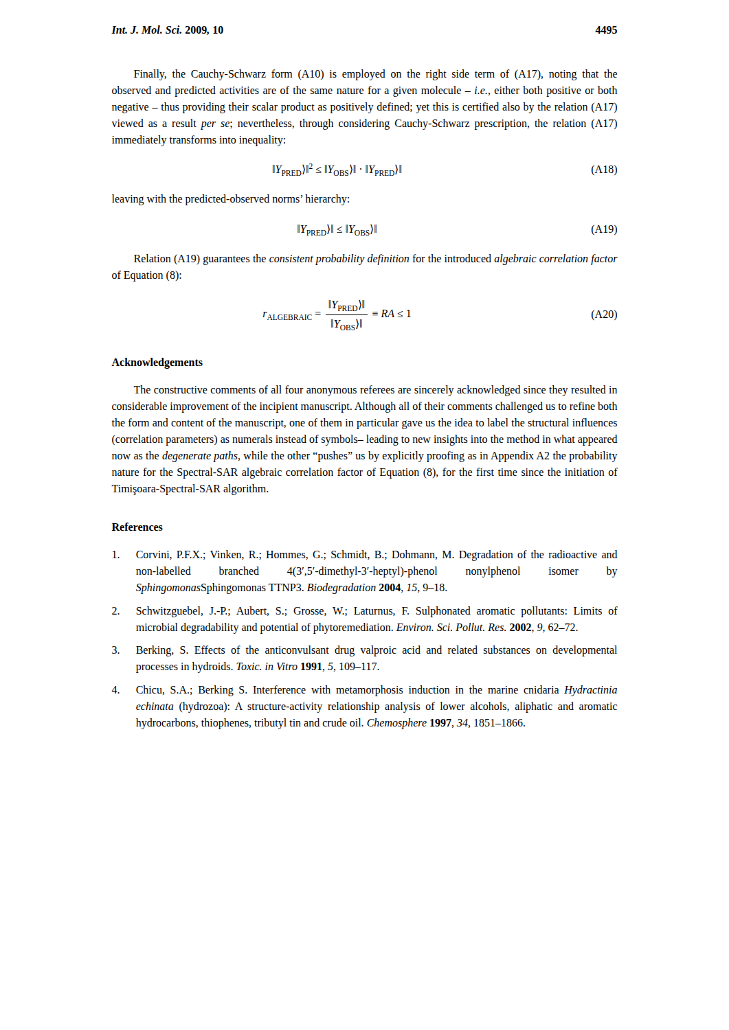Int. J. Mol. Sci. 2009, 10 4495
Finally, the Cauchy-Schwarz form (A10) is employed on the right side term of (A17), noting that the observed and predicted activities are of the same nature for a given molecule – i.e., either both positive or both negative – thus providing their scalar product as positively defined; yet this is certified also by the relation (A17) viewed as a result per se; nevertheless, through considering Cauchy-Schwarz prescription, the relation (A17) immediately transforms into inequality:
‖YPRED⟩‖2 ≤ ‖YOBS⟩‖ · ‖YPRED⟩‖
(A18)
leaving with the predicted-observed norms’ hierarchy:
‖YPRED⟩‖ ≤ ‖YOBS⟩‖
(A19)
Relation (A19) guarantees the consistent probability definition for the introduced algebraic correlation factor of Equation (8):
rALGEBRAIC = ‖YPRED⟩‖ ‖YOBS⟩‖ ≡ RA ≤ 1
(A20)
Acknowledgements
The constructive comments of all four anonymous referees are sincerely acknowledged since they resulted in considerable improvement of the incipient manuscript. Although all of their comments challenged us to refine both the form and content of the manuscript, one of them in particular gave us the idea to label the structural influences (correlation parameters) as numerals instead of symbols– leading to new insights into the method in what appeared now as the degenerate paths, while the other “pushes” us by explicitly proofing as in Appendix A2 the probability nature for the Spectral-SAR algebraic correlation factor of Equation (8), for the first time since the initiation of Timişoara-Spectral-SAR algorithm.
References
Corvini, P.F.X.; Vinken, R.; Hommes, G.; Schmidt, B.; Dohmann, M. Degradation of the radioactive and non-labelled branched 4(3′,5′-dimethyl-3′-heptyl)-phenol nonylphenol isomer by Sphingomonas Sphingomonas TTNP3. Biodegradation 2004, 15, 9–18.
Schwitzguebel, J.-P.; Aubert, S.; Grosse, W.; Laturnus, F. Sulphonated aromatic pollutants: Limits of microbial degradability and potential of phytoremediation. Environ. Sci. Pollut. Res. 2002, 9, 62–72.
Berking, S. Effects of the anticonvulsant drug valproic acid and related substances on developmental processes in hydroids. Toxic. in Vitro 1991, 5, 109–117.
Chicu, S.A.; Berking S. Interference with metamorphosis induction in the marine cnidaria Hydractinia echinata (hydrozoa): A structure-activity relationship analysis of lower alcohols, aliphatic and aromatic hydrocarbons, thiophenes, tributyl tin and crude oil. Chemosphere 1997, 34, 1851–1866.